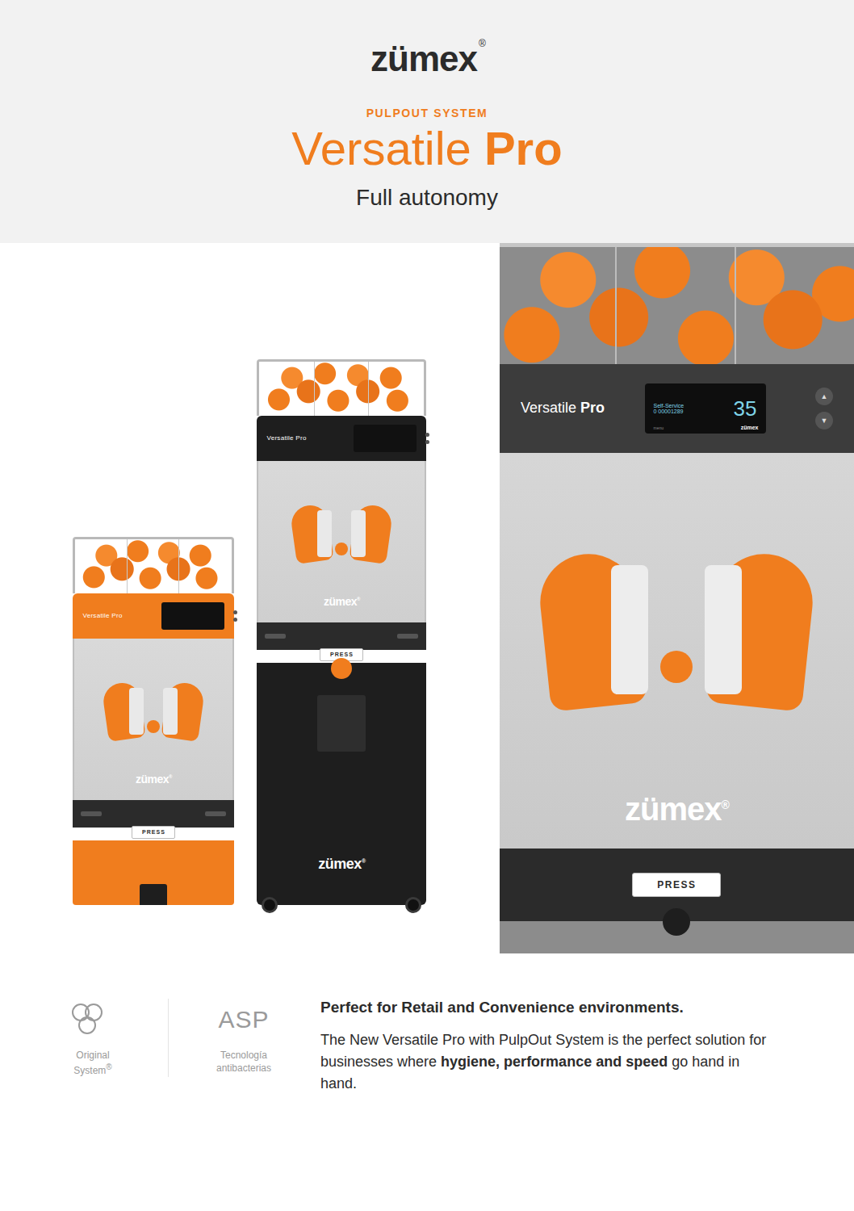zümex®
PulpOut System
Versatile Pro
Full autonomy
Versatile Pro
zümex®
PRESS
Versatile Pro
zümex®
PRESS
zümex®
Versatile Pro Self-Service 0 00001289 35 menu zümex ▲▼
zümex®
PRESS
Original
System®
ASP
Tecnología
antibacterias
Perfect for Retail and Convenience environments.
The New Versatile Pro with PulpOut System is the perfect solution for businesses where hygiene, performance and speed go hand in hand.